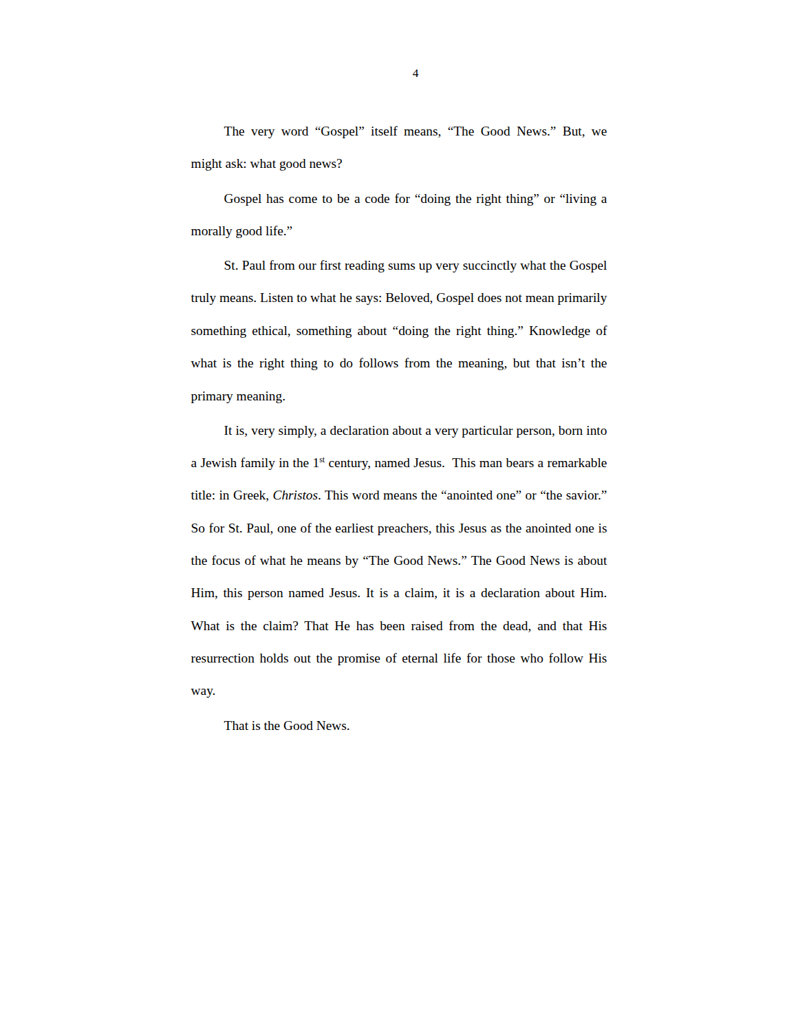4
The very word “Gospel” itself means, “The Good News.” But, we might ask: what good news?
Gospel has come to be a code for “doing the right thing” or “living a morally good life.”
St. Paul from our first reading sums up very succinctly what the Gospel truly means. Listen to what he says: Beloved, Gospel does not mean primarily something ethical, something about “doing the right thing.” Knowledge of what is the right thing to do follows from the meaning, but that isn’t the primary meaning.
It is, very simply, a declaration about a very particular person, born into a Jewish family in the 1st century, named Jesus. This man bears a remarkable title: in Greek, Christos. This word means the “anointed one” or “the savior.” So for St. Paul, one of the earliest preachers, this Jesus as the anointed one is the focus of what he means by “The Good News.” The Good News is about Him, this person named Jesus. It is a claim, it is a declaration about Him. What is the claim? That He has been raised from the dead, and that His resurrection holds out the promise of eternal life for those who follow His way.
That is the Good News.